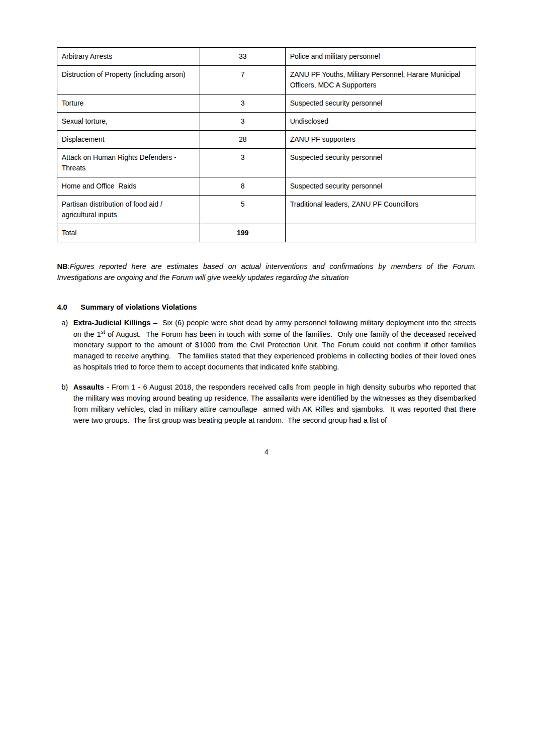| Arbitrary Arrests | 33 | Police and military personnel |
| Distruction of Property (including arson) | 7 | ZANU PF Youths, Military Personnel, Harare Municipal Officers, MDC A Supporters |
| Torture | 3 | Suspected security personnel |
| Sexual torture, | 3 | Undisclosed |
| Displacement | 28 | ZANU PF supporters |
| Attack on Human Rights Defenders - Threats | 3 | Suspected security personnel |
| Home and Office Raids | 8 | Suspected security personnel |
| Partisan distribution of food aid / agricultural inputs | 5 | Traditional leaders, ZANU PF Councillors |
| Total | 199 | |
NB:Figures reported here are estimates based on actual interventions and confirmations by members of the Forum. Investigations are ongoing and the Forum will give weekly updates regarding the situation
4.0 Summary of violations Violations
a) Extra-Judicial Killings – Six (6) people were shot dead by army personnel following military deployment into the streets on the 1st of August. The Forum has been in touch with some of the families. Only one family of the deceased received monetary support to the amount of $1000 from the Civil Protection Unit. The Forum could not confirm if other families managed to receive anything. The families stated that they experienced problems in collecting bodies of their loved ones as hospitals tried to force them to accept documents that indicated knife stabbing.
b) Assaults - From 1 - 6 August 2018, the responders received calls from people in high density suburbs who reported that the military was moving around beating up residence. The assailants were identified by the witnesses as they disembarked from military vehicles, clad in military attire camouflage armed with AK Rifles and sjamboks. It was reported that there were two groups. The first group was beating people at random. The second group had a list of
4